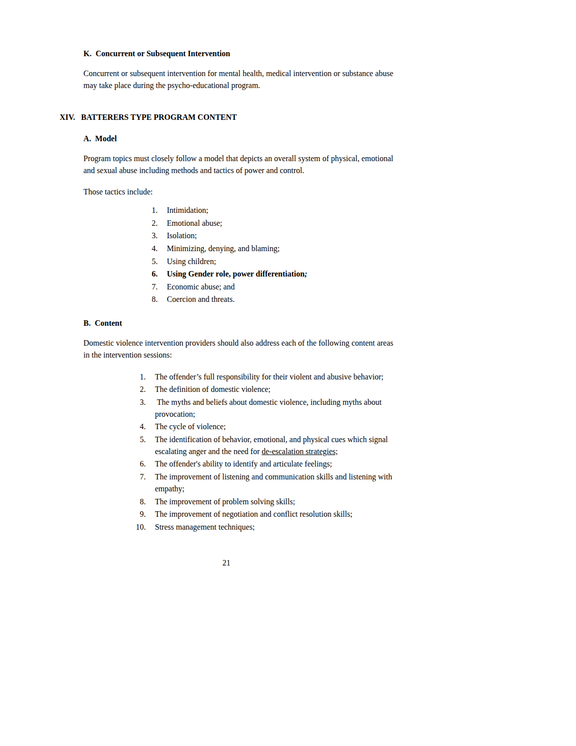K. Concurrent or Subsequent Intervention
Concurrent or subsequent intervention for mental health, medical intervention or substance abuse may take place during the psycho-educational program.
XIV. BATTERERS TYPE PROGRAM CONTENT
A. Model
Program topics must closely follow a model that depicts an overall system of physical, emotional and sexual abuse including methods and tactics of power and control.
Those tactics include:
Intimidation;
Emotional abuse;
Isolation;
Minimizing, denying, and blaming;
Using children;
Using Gender role, power differentiation;
Economic abuse; and
Coercion and threats.
B. Content
Domestic violence intervention providers should also address each of the following content areas in the intervention sessions:
The offender’s full responsibility for their violent and abusive behavior;
The definition of domestic violence;
The myths and beliefs about domestic violence, including myths about provocation;
The cycle of violence;
The identification of behavior, emotional, and physical cues which signal escalating anger and the need for de-escalation strategies;
The offender's ability to identify and articulate feelings;
The improvement of listening and communication skills and listening with empathy;
The improvement of problem solving skills;
The improvement of negotiation and conflict resolution skills;
Stress management techniques;
21